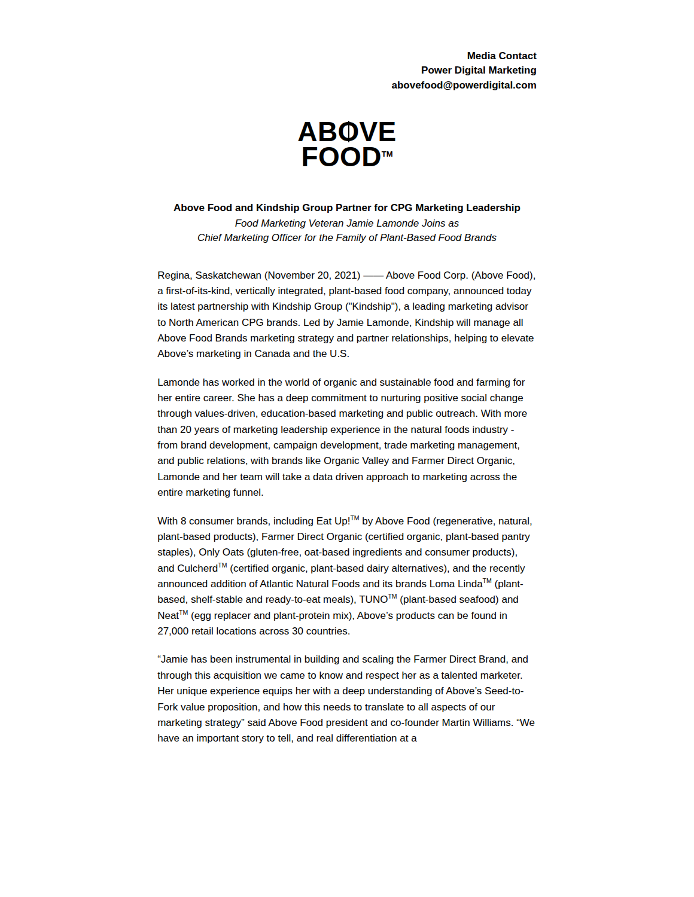Media Contact
Power Digital Marketing
abovefood@powerdigital.com
ABOVE FOODTM
Above Food and Kindship Group Partner for CPG Marketing Leadership
Food Marketing Veteran Jamie Lamonde Joins as
Chief Marketing Officer for the Family of Plant-Based Food Brands
Regina, Saskatchewan (November 20, 2021) —— Above Food Corp. (Above Food), a first-of-its-kind, vertically integrated, plant-based food company, announced today its latest partnership with Kindship Group ("Kindship"), a leading marketing advisor to North American CPG brands. Led by Jamie Lamonde, Kindship will manage all Above Food Brands marketing strategy and partner relationships, helping to elevate Above’s marketing in Canada and the U.S.
Lamonde has worked in the world of organic and sustainable food and farming for her entire career. She has a deep commitment to nurturing positive social change through values-driven, education-based marketing and public outreach. With more than 20 years of marketing leadership experience in the natural foods industry - from brand development, campaign development, trade marketing management, and public relations, with brands like Organic Valley and Farmer Direct Organic, Lamonde and her team will take a data driven approach to marketing across the entire marketing funnel.
With 8 consumer brands, including Eat Up!TM by Above Food (regenerative, natural, plant-based products), Farmer Direct Organic (certified organic, plant-based pantry staples), Only Oats (gluten-free, oat-based ingredients and consumer products), and CulcherdTM (certified organic, plant-based dairy alternatives), and the recently announced addition of Atlantic Natural Foods and its brands Loma LindaTM (plant-based, shelf-stable and ready-to-eat meals), TUNOTM (plant-based seafood) and NeatTM (egg replacer and plant-protein mix), Above’s products can be found in 27,000 retail locations across 30 countries.
“Jamie has been instrumental in building and scaling the Farmer Direct Brand, and through this acquisition we came to know and respect her as a talented marketer. Her unique experience equips her with a deep understanding of Above’s Seed-to-Fork value proposition, and how this needs to translate to all aspects of our marketing strategy” said Above Food president and co-founder Martin Williams. “We have an important story to tell, and real differentiation at a